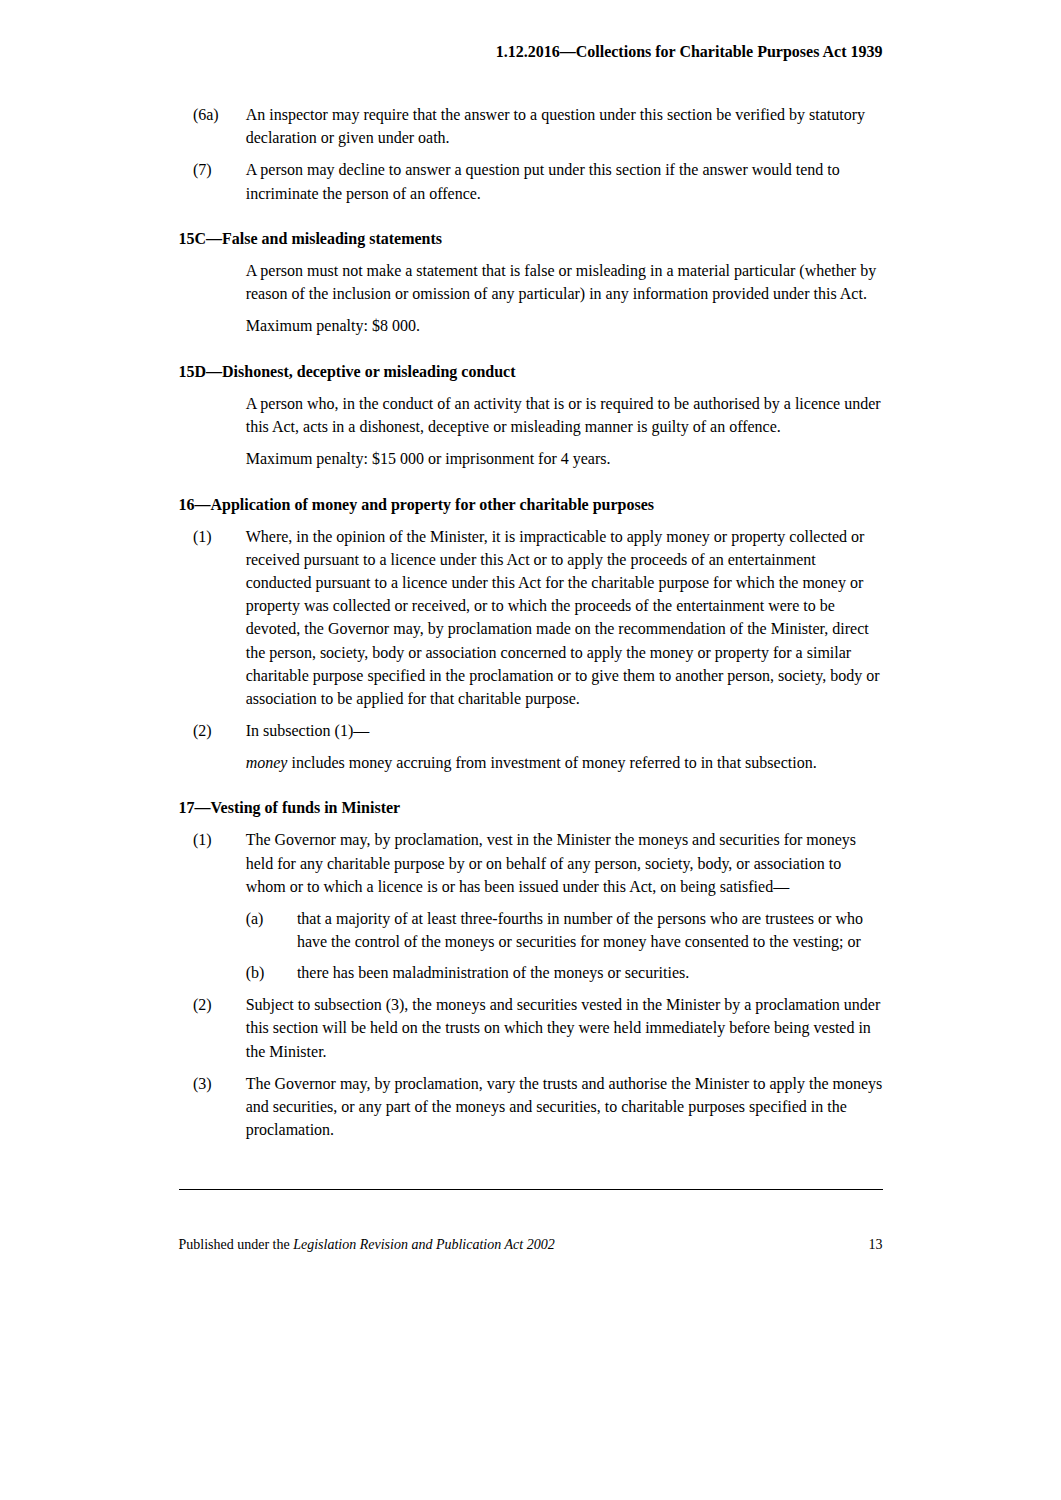1.12.2016—Collections for Charitable Purposes Act 1939
(6a) An inspector may require that the answer to a question under this section be verified by statutory declaration or given under oath.
(7) A person may decline to answer a question put under this section if the answer would tend to incriminate the person of an offence.
15C—False and misleading statements
A person must not make a statement that is false or misleading in a material particular (whether by reason of the inclusion or omission of any particular) in any information provided under this Act.
Maximum penalty: $8 000.
15D—Dishonest, deceptive or misleading conduct
A person who, in the conduct of an activity that is or is required to be authorised by a licence under this Act, acts in a dishonest, deceptive or misleading manner is guilty of an offence.
Maximum penalty: $15 000 or imprisonment for 4 years.
16—Application of money and property for other charitable purposes
(1) Where, in the opinion of the Minister, it is impracticable to apply money or property collected or received pursuant to a licence under this Act or to apply the proceeds of an entertainment conducted pursuant to a licence under this Act for the charitable purpose for which the money or property was collected or received, or to which the proceeds of the entertainment were to be devoted, the Governor may, by proclamation made on the recommendation of the Minister, direct the person, society, body or association concerned to apply the money or property for a similar charitable purpose specified in the proclamation or to give them to another person, society, body or association to be applied for that charitable purpose.
(2) In subsection (1)—
money includes money accruing from investment of money referred to in that subsection.
17—Vesting of funds in Minister
(1) The Governor may, by proclamation, vest in the Minister the moneys and securities for moneys held for any charitable purpose by or on behalf of any person, society, body, or association to whom or to which a licence is or has been issued under this Act, on being satisfied—
(a) that a majority of at least three-fourths in number of the persons who are trustees or who have the control of the moneys or securities for money have consented to the vesting; or
(b) there has been maladministration of the moneys or securities.
(2) Subject to subsection (3), the moneys and securities vested in the Minister by a proclamation under this section will be held on the trusts on which they were held immediately before being vested in the Minister.
(3) The Governor may, by proclamation, vary the trusts and authorise the Minister to apply the moneys and securities, or any part of the moneys and securities, to charitable purposes specified in the proclamation.
Published under the Legislation Revision and Publication Act 2002 13